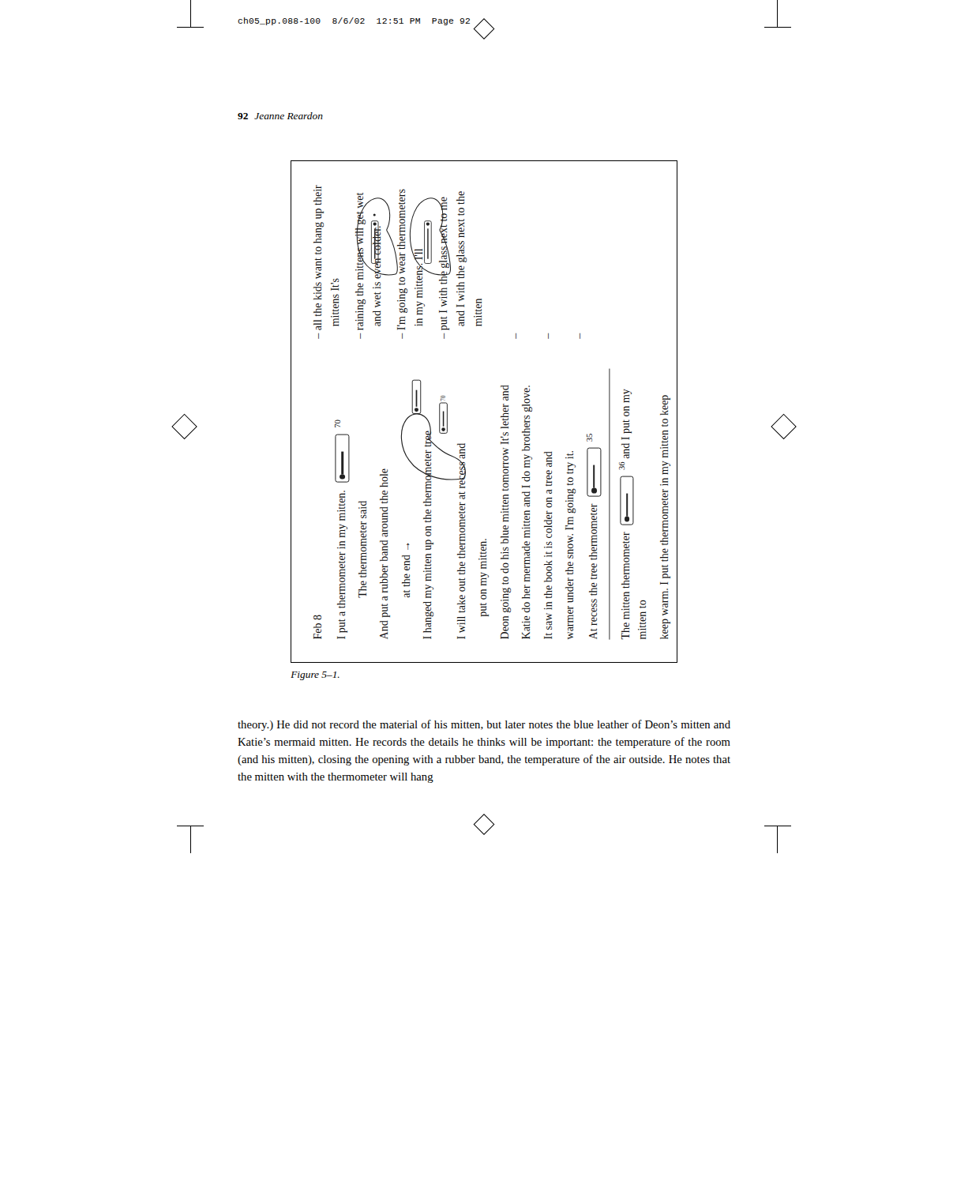ch05_pp.088-100 8/6/02 12:51 PM Page 92
92 Jeanne Reardon
Feb 8
I put a thermometer in my mitten. 70
The thermometer said
And put a rubber band around the hole
at the end →
I hanged my mitten up on the thermometer tree
70
I will take out the thermometer at recess and
put on my mitten.
Deon going to do his blue mitten tomorrow It's lether and
Katie do her mermade mitten and I do my brothers glove.
It saw in the book it is colder on a tree and
warmer under the snow. I'm going to try it.
At recess the tree thermometer 35
The mitten thermometer 36 and I put on my mitten to
keep warm. I put the thermometer in my mitten to keep
it from getting lost.
After recess I took off my mitten and
it said 82
– all the kids want to hang up their mittens It's
– raining the mittens will get wet and wet is even colder.
– I'm going to wear thermometers in my mittens. I'll
– put I with the glass next to me and I with the glass next to the mitten
–
–
–
Figure 5–1.
theory.) He did not record the material of his mitten, but later notes the blue leather of Deon’s mitten and Katie’s mermaid mitten. He records the details he thinks will be important: the temperature of the room (and his mitten), closing the opening with a rubber band, the temperature of the air outside. He notes that the mitten with the thermometer will hang